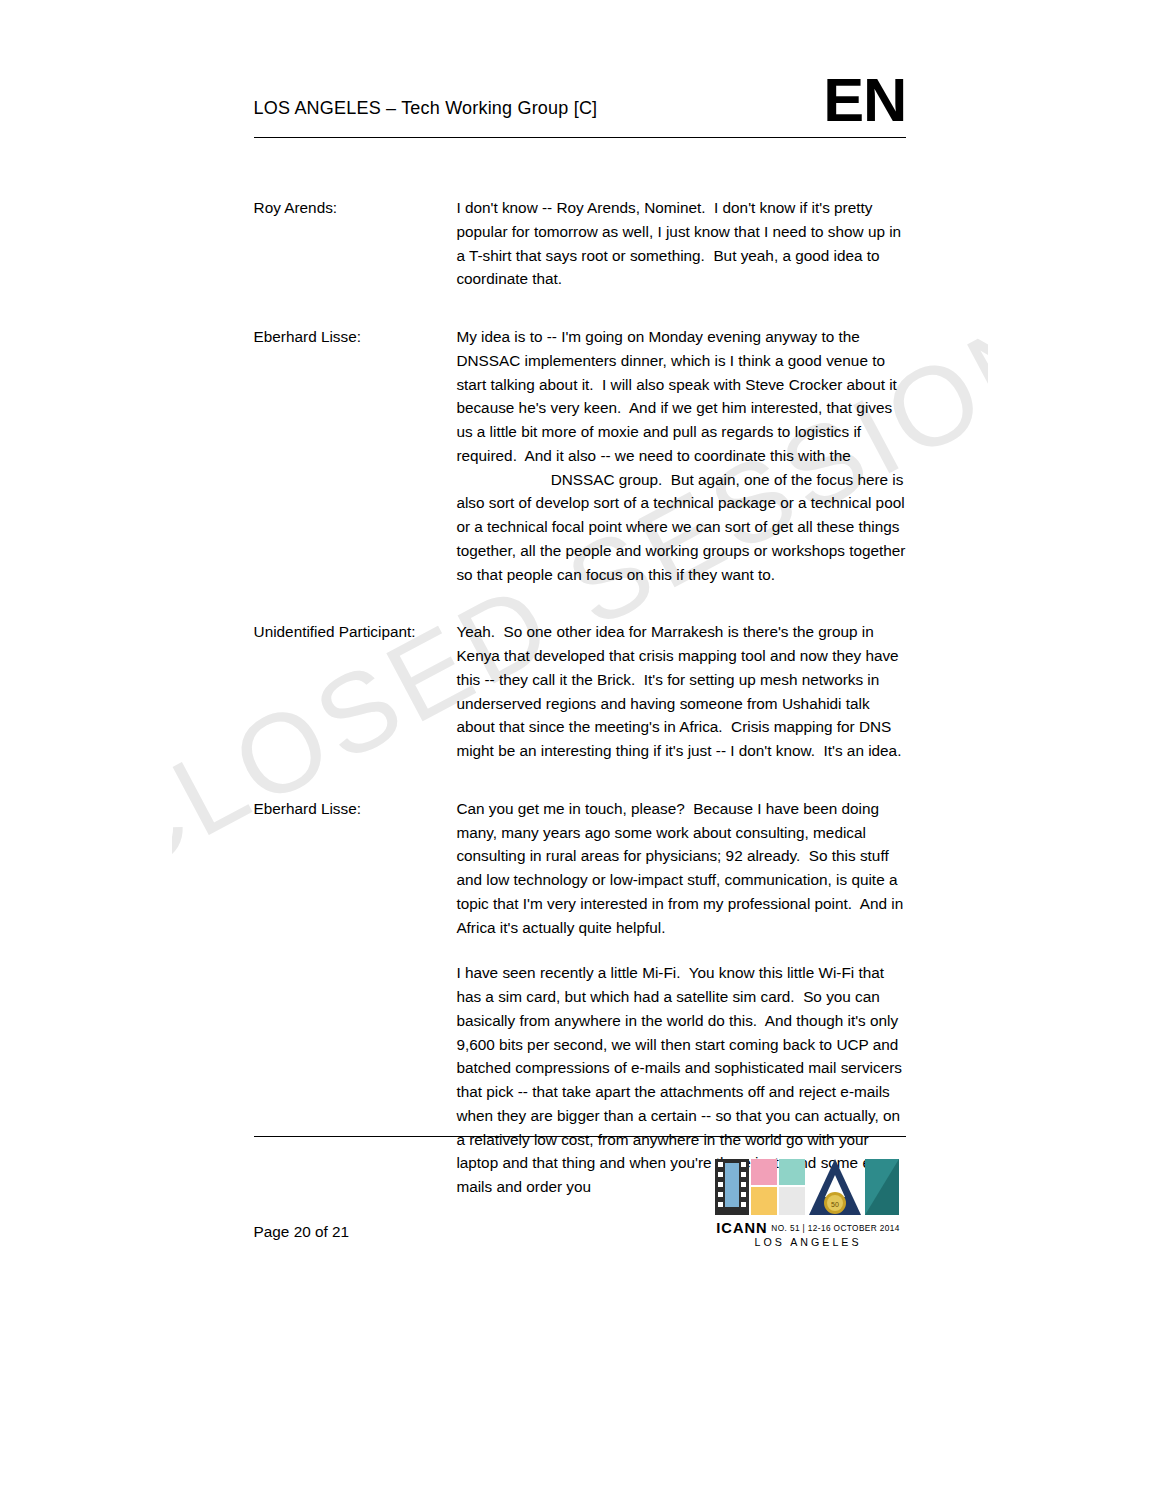CLOSED SESSION
LOS ANGELES – Tech Working Group [C]
EN
Roy Arends:
I don't know -- Roy Arends, Nominet. I don't know if it's pretty popular for tomorrow as well, I just know that I need to show up in a T-shirt that says root or something. But yeah, a good idea to coordinate that.
Eberhard Lisse:
My idea is to -- I'm going on Monday evening anyway to the DNSSAC implementers dinner, which is I think a good venue to start talking about it. I will also speak with Steve Crocker about it because he's very keen. And if we get him interested, that gives us a little bit more of moxie and pull as regards to logistics if required. And it also -- we need to coordinate this with the DNSSAC group. But again, one of the focus here is also sort of develop sort of a technical package or a technical pool or a technical focal point where we can sort of get all these things together, all the people and working groups or workshops together so that people can focus on this if they want to.
Unidentified Participant:
Yeah. So one other idea for Marrakesh is there's the group in Kenya that developed that crisis mapping tool and now they have this -- they call it the Brick. It's for setting up mesh networks in underserved regions and having someone from Ushahidi talk about that since the meeting's in Africa. Crisis mapping for DNS might be an interesting thing if it's just -- I don't know. It's an idea.
Eberhard Lisse:
Can you get me in touch, please? Because I have been doing many, many years ago some work about consulting, medical consulting in rural areas for physicians; 92 already. So this stuff and low technology or low-impact stuff, communication, is quite a topic that I'm very interested in from my professional point. And in Africa it's actually quite helpful.
I have seen recently a little Mi-Fi. You know this little Wi-Fi that has a sim card, but which had a satellite sim card. So you can basically from anywhere in the world do this. And though it's only 9,600 bits per second, we will then start coming back to UCP and batched compressions of e-mails and sophisticated mail servicers that pick -- that take apart the attachments off and reject e-mails when they are bigger than a certain -- so that you can actually, on a relatively low cost, from anywhere in the world go with your laptop and that thing and when you're there just send some e-mails and order you
Page 20 of 21
50
ICANN NO. 51 | 12-16 OCTOBER 2014 LOS ANGELES